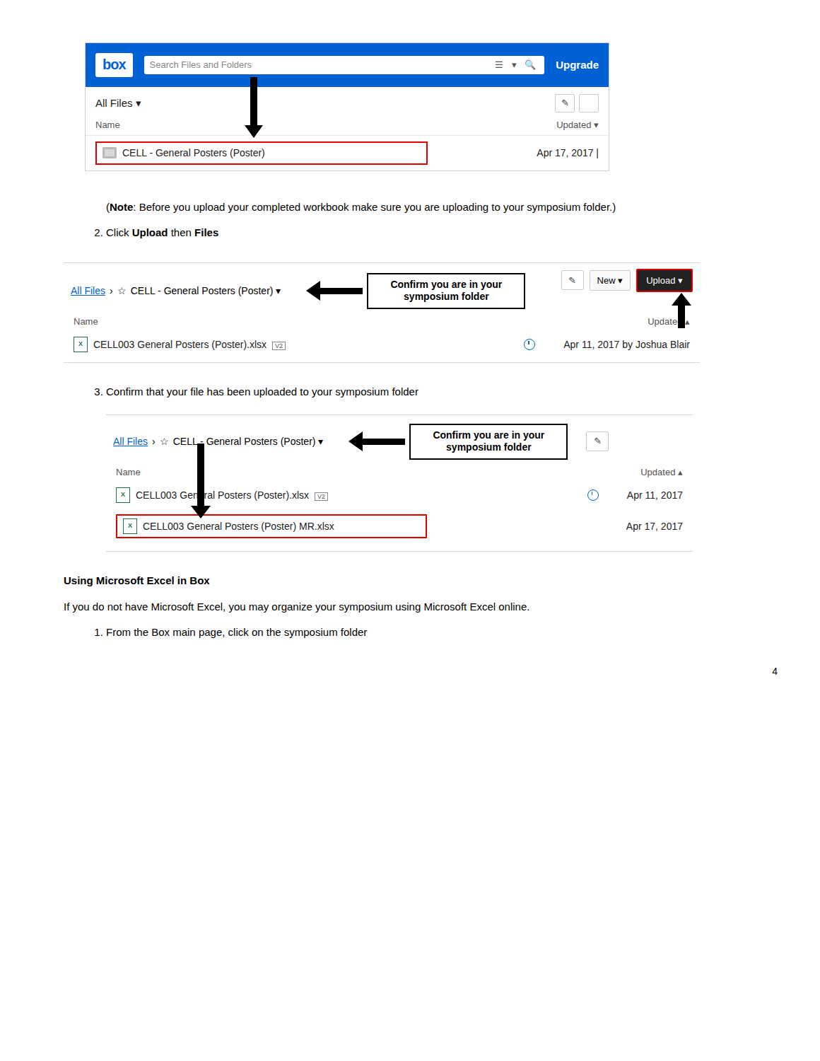box
Search Files and Folders ☰ ▾ 🔍
Upgrade
All Files ▾
✎
Name Updated ▾
CELL - General Posters (Poster) Apr 17, 2017 |
(Note: Before you upload your completed workbook make sure you are uploading to your symposium folder.)
Click Upload then Files
All Files › ☆ CELL - General Posters (Poster) ▾ Confirm you are in your symposium folder
✎ New ▾ Upload ▾
Name Updated ▴
X CELL003 General Posters (Poster).xlsx V2 Apr 11, 2017 by Joshua Blair
Confirm that your file has been uploaded to your symposium folder
All Files › ☆ CELL - General Posters (Poster) ▾ Confirm you are in your symposium folder ✎
Name Updated ▴
X CELL003 General Posters (Poster).xlsx V2 Apr 11, 2017
X CELL003 General Posters (Poster) MR.xlsx Apr 17, 2017
Using Microsoft Excel in Box
If you do not have Microsoft Excel, you may organize your symposium using Microsoft Excel online.
From the Box main page, click on the symposium folder
4